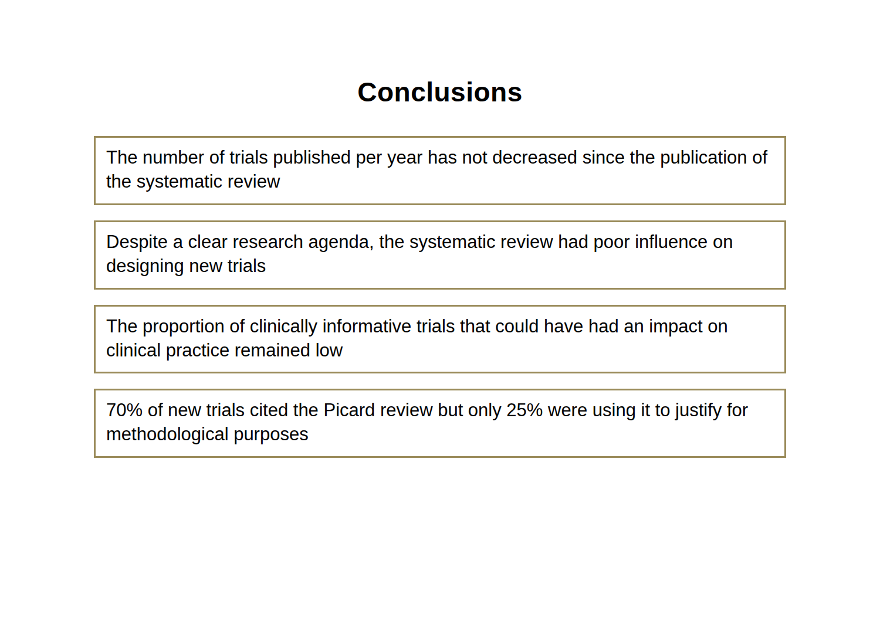Conclusions
The number of trials published per year has not decreased since the publication of the systematic review
Despite a clear research agenda, the systematic review had poor influence on designing new trials
The proportion of clinically informative trials that could have had an impact on clinical practice remained low
70% of new trials cited the Picard review but only 25% were using it to justify for methodological purposes